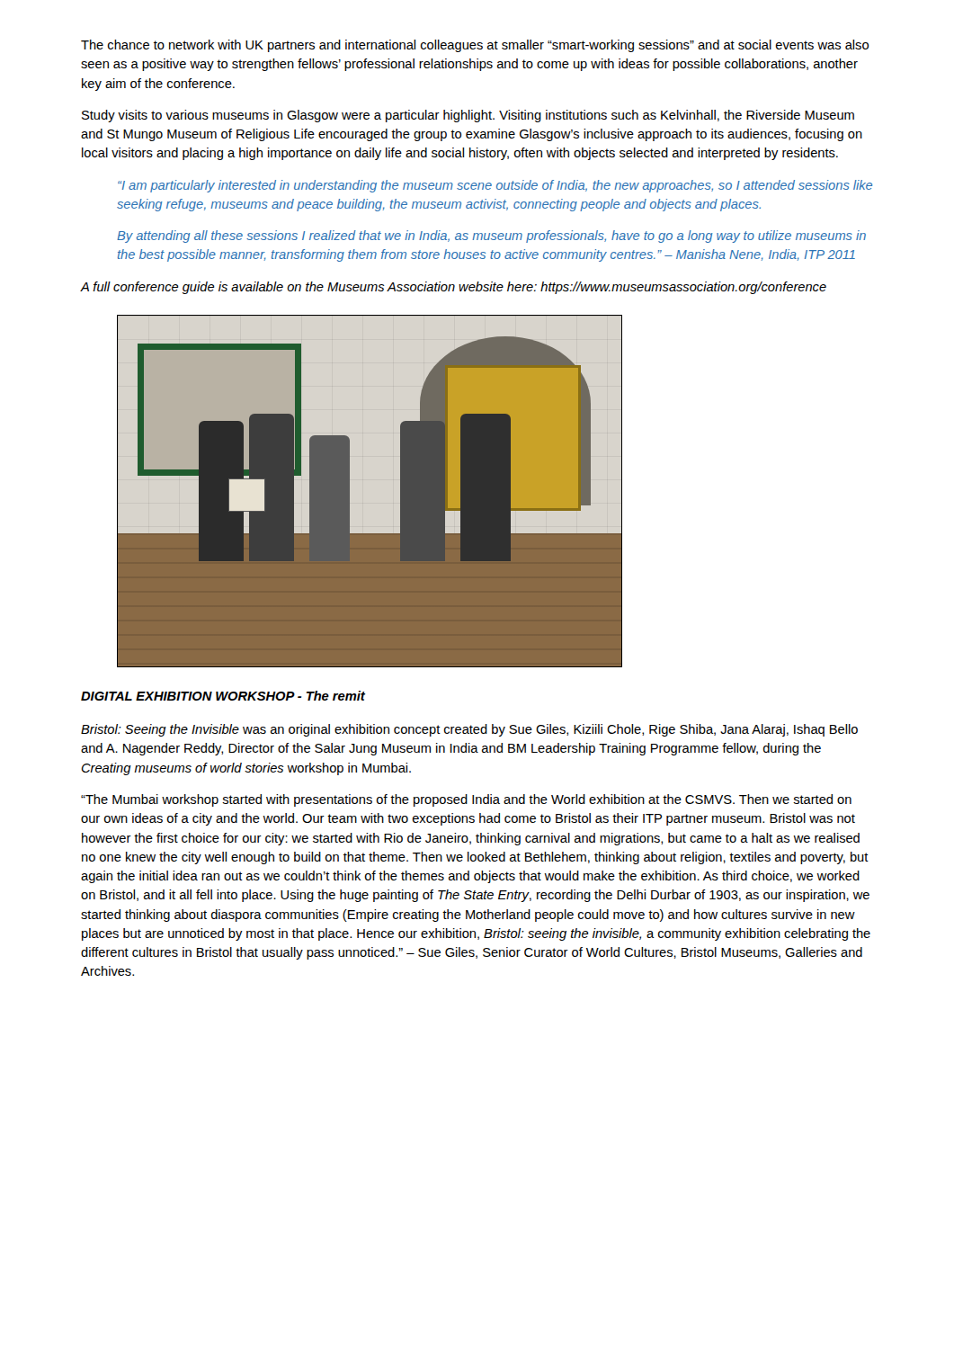The chance to network with UK partners and international colleagues at smaller “smart-working sessions” and at social events was also seen as a positive way to strengthen fellows’ professional relationships and to come up with ideas for possible collaborations, another key aim of the conference.
Study visits to various museums in Glasgow were a particular highlight. Visiting institutions such as Kelvinhall, the Riverside Museum and St Mungo Museum of Religious Life encouraged the group to examine Glasgow’s inclusive approach to its audiences, focusing on local visitors and placing a high importance on daily life and social history, often with objects selected and interpreted by residents.
“I am particularly interested in understanding the museum scene outside of India, the new approaches, so I attended sessions like seeking refuge, museums and peace building, the museum activist, connecting people and objects and places.
By attending all these sessions I realized that we in India, as museum professionals, have to go a long way to utilize museums in the best possible manner, transforming them from store houses to active community centres.” – Manisha Nene, India, ITP 2011
A full conference guide is available on the Museums Association website here: https://www.museumsassociation.org/conference
DIGITAL EXHIBITION WORKSHOP - The remit
Bristol: Seeing the Invisible was an original exhibition concept created by Sue Giles, Kiziili Chole, Rige Shiba, Jana Alaraj, Ishaq Bello and A. Nagender Reddy, Director of the Salar Jung Museum in India and BM Leadership Training Programme fellow, during the Creating museums of world stories workshop in Mumbai.
“The Mumbai workshop started with presentations of the proposed India and the World exhibition at the CSMVS. Then we started on our own ideas of a city and the world. Our team with two exceptions had come to Bristol as their ITP partner museum. Bristol was not however the first choice for our city: we started with Rio de Janeiro, thinking carnival and migrations, but came to a halt as we realised no one knew the city well enough to build on that theme. Then we looked at Bethlehem, thinking about religion, textiles and poverty, but again the initial idea ran out as we couldn’t think of the themes and objects that would make the exhibition. As third choice, we worked on Bristol, and it all fell into place. Using the huge painting of The State Entry, recording the Delhi Durbar of 1903, as our inspiration, we started thinking about diaspora communities (Empire creating the Motherland people could move to) and how cultures survive in new places but are unnoticed by most in that place. Hence our exhibition, Bristol: seeing the invisible, a community exhibition celebrating the different cultures in Bristol that usually pass unnoticed.” – Sue Giles, Senior Curator of World Cultures, Bristol Museums, Galleries and Archives.